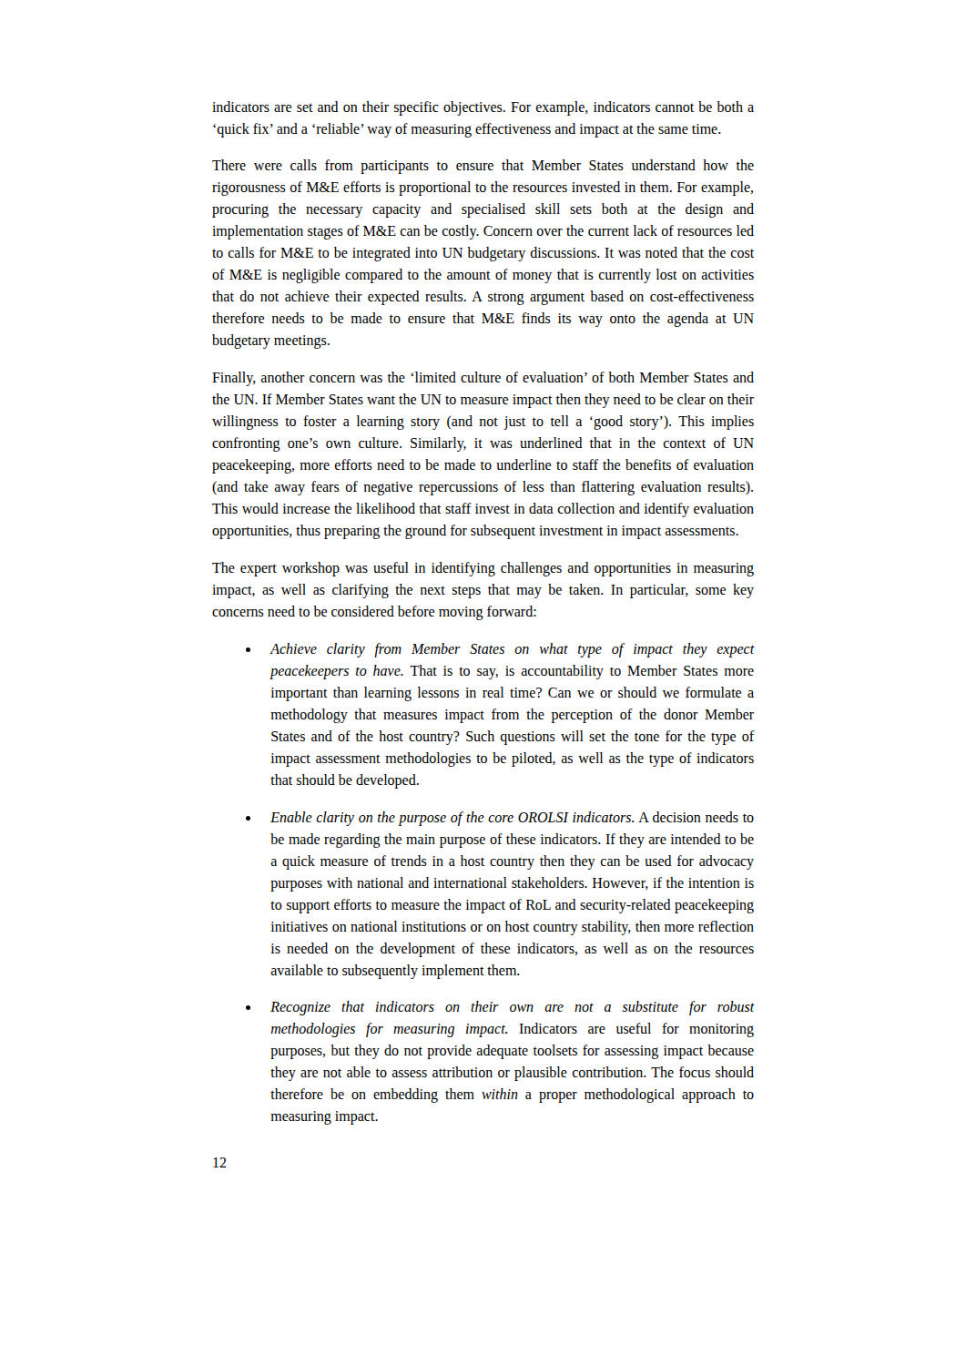indicators are set and on their specific objectives. For example, indicators cannot be both a ‘quick fix’ and a ‘reliable’ way of measuring effectiveness and impact at the same time.
There were calls from participants to ensure that Member States understand how the rigorousness of M&E efforts is proportional to the resources invested in them. For example, procuring the necessary capacity and specialised skill sets both at the design and implementation stages of M&E can be costly. Concern over the current lack of resources led to calls for M&E to be integrated into UN budgetary discussions. It was noted that the cost of M&E is negligible compared to the amount of money that is currently lost on activities that do not achieve their expected results. A strong argument based on cost-effectiveness therefore needs to be made to ensure that M&E finds its way onto the agenda at UN budgetary meetings.
Finally, another concern was the ‘limited culture of evaluation’ of both Member States and the UN. If Member States want the UN to measure impact then they need to be clear on their willingness to foster a learning story (and not just to tell a ‘good story’). This implies confronting one’s own culture. Similarly, it was underlined that in the context of UN peacekeeping, more efforts need to be made to underline to staff the benefits of evaluation (and take away fears of negative repercussions of less than flattering evaluation results). This would increase the likelihood that staff invest in data collection and identify evaluation opportunities, thus preparing the ground for subsequent investment in impact assessments.
The expert workshop was useful in identifying challenges and opportunities in measuring impact, as well as clarifying the next steps that may be taken. In particular, some key concerns need to be considered before moving forward:
Achieve clarity from Member States on what type of impact they expect peacekeepers to have. That is to say, is accountability to Member States more important than learning lessons in real time? Can we or should we formulate a methodology that measures impact from the perception of the donor Member States and of the host country? Such questions will set the tone for the type of impact assessment methodologies to be piloted, as well as the type of indicators that should be developed.
Enable clarity on the purpose of the core OROLSI indicators. A decision needs to be made regarding the main purpose of these indicators. If they are intended to be a quick measure of trends in a host country then they can be used for advocacy purposes with national and international stakeholders. However, if the intention is to support efforts to measure the impact of RoL and security-related peacekeeping initiatives on national institutions or on host country stability, then more reflection is needed on the development of these indicators, as well as on the resources available to subsequently implement them.
Recognize that indicators on their own are not a substitute for robust methodologies for measuring impact. Indicators are useful for monitoring purposes, but they do not provide adequate toolsets for assessing impact because they are not able to assess attribution or plausible contribution. The focus should therefore be on embedding them within a proper methodological approach to measuring impact.
12